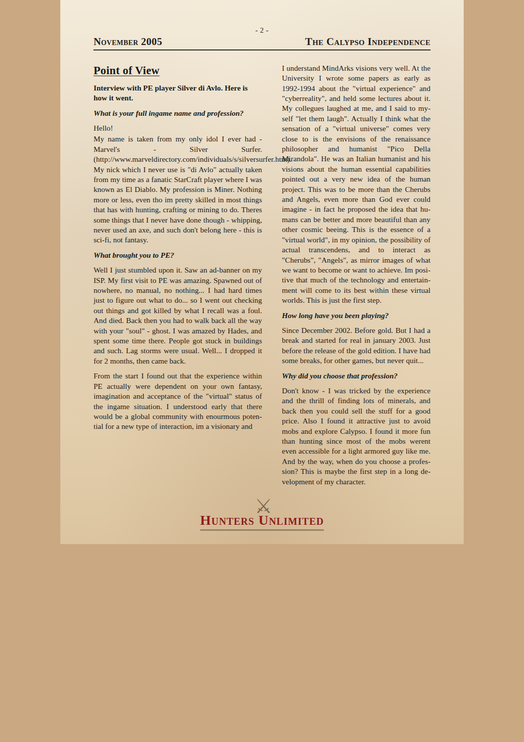- 2 -
November 2005
The Calypso Independence
Point of View
Interview with PE player Silver di Avlo. Here is how it went.
What is your full ingame name and profession?
Hello!
My name is taken from my only idol I ever had - Marvel's - Silver Surfer. (http://www.marveldirectory.com/individuals/s/silversurfer.htm). My nick which I never use is "di Avlo" actually taken from my time as a fanatic StarCraft player where I was known as El Diablo. My profession is Miner. Nothing more or less, even tho im pretty skilled in most things that has with hunting, crafting or mining to do. Theres some things that I never have done though - whipping, never used an axe, and such don't belong here - this is sci-fi, not fantasy.
What brought you to PE?
Well I just stumbled upon it. Saw an ad-banner on my ISP. My first visit to PE was amazing. Spawned out of nowhere, no manual, no nothing... I had hard times just to figure out what to do... so I went out checking out things and got killed by what I recall was a foul. And died. Back then you had to walk back all the way with your "soul" - ghost. I was amazed by Hades, and spent some time there. People got stuck in buildings and such. Lag storms were usual. Well... I dropped it for 2 months, then came back.
From the start I found out that the experience within PE actually were dependent on your own fantasy, imagination and acceptance of the "virtual" status of the ingame situation. I understood early that there would be a global community with enourmous potential for a new type of interaction, im a visionary and
I understand MindArks visions very well. At the University I wrote some papers as early as 1992-1994 about the "virtual experience" and "cyberreality", and held some lectures about it. My collegues laughed at me, and I said to myself "let them laugh". Actually I think what the sensation of a "virtual universe" comes very close to is the envisions of the renaissance philosopher and humanist "Pico Della Mirandola". He was an Italian humanist and his visions about the human essential capabilities pointed out a very new idea of the human project. This was to be more than the Cherubs and Angels, even more than God ever could imagine - in fact he proposed the idea that humans can be better and more beautiful than any other cosmic beeing. This is the essence of a "virtual world", in my opinion, the possibility of actual transcendens, and to interact as "Cherubs", "Angels", as mirror images of what we want to become or want to achieve. Im positive that much of the technology and entertainment will come to its best within these virtual worlds. This is just the first step.
How long have you been playing?
Since December 2002. Before gold. But I had a break and started for real in january 2003. Just before the release of the gold edition. I have had some breaks, for other games, but never quit...
Why did you choose that profession?
Don't know - I was tricked by the experience and the thrill of finding lots of minerals, and back then you could sell the stuff for a good price. Also I found it attractive just to avoid mobs and explore Calypso. I found it more fun than hunting since most of the mobs werent even accessible for a light armored guy like me. And by the way, when do you choose a profession? This is maybe the first step in a long development of my character.
⚔
Hunters Unlimited